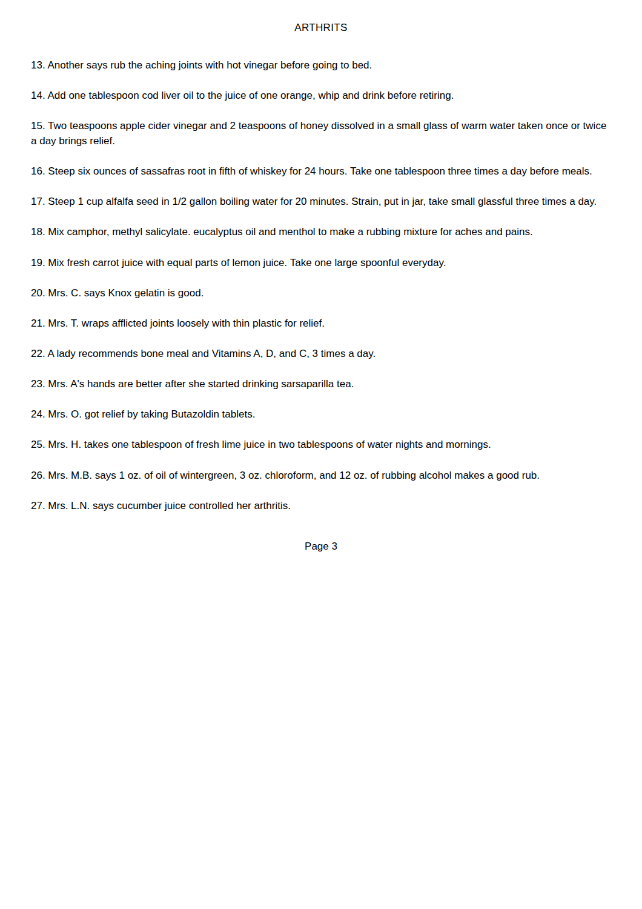ARTHRITS
13. Another says rub the aching joints with hot vinegar before going to bed.
14. Add one tablespoon cod liver oil to the juice of one orange, whip and drink before retiring.
15. Two teaspoons apple cider vinegar and 2 teaspoons of honey dissolved in a small glass of warm water taken once or twice a day brings relief.
16. Steep six ounces of sassafras root in fifth of whiskey for 24 hours. Take one tablespoon three times a day before meals.
17. Steep 1 cup alfalfa seed in 1/2 gallon boiling water for 20 minutes. Strain, put in jar, take small glassful three times a day.
18. Mix camphor, methyl salicylate. eucalyptus oil and menthol to make a rubbing mixture for aches and pains.
19. Mix fresh carrot juice with equal parts of lemon juice. Take one large spoonful everyday.
20. Mrs. C. says Knox gelatin is good.
21. Mrs. T. wraps afflicted joints loosely with thin plastic for relief.
22. A lady recommends bone meal and Vitamins A, D, and C, 3 times a day.
23. Mrs. A's hands are better after she started drinking sarsaparilla tea.
24. Mrs. O. got relief by taking Butazoldin tablets.
25. Mrs. H. takes one tablespoon of fresh lime juice in two tablespoons of water nights and mornings.
26. Mrs. M.B. says 1 oz. of oil of wintergreen, 3 oz. chloroform, and 12 oz. of rubbing alcohol makes a good rub.
27. Mrs. L.N. says cucumber juice controlled her arthritis.
Page 3